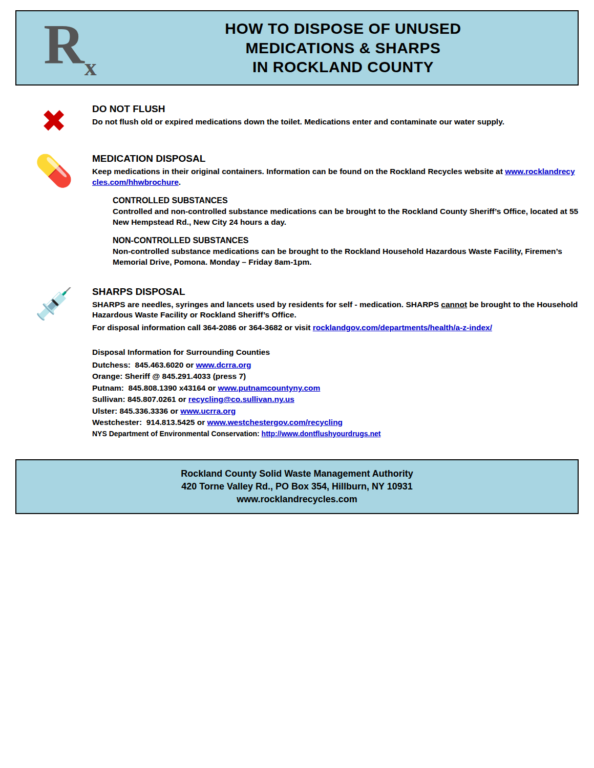Rx
HOW TO DISPOSE OF UNUSED
MEDICATIONS & SHARPS
IN ROCKLAND COUNTY
✖
DO NOT FLUSH
Do not flush old or expired medications down the toilet. Medications enter and contaminate our water supply.
💊
MEDICATION DISPOSAL
Keep medications in their original containers. Information can be found on the Rockland Recycles website at www.rocklandrecycles.com/hhwbrochure.
CONTROLLED SUBSTANCES
Controlled and non-controlled substance medications can be brought to the Rockland County Sheriff’s Office, located at 55 New Hempstead Rd., New City 24 hours a day.
NON-CONTROLLED SUBSTANCES
Non-controlled substance medications can be brought to the Rockland Household Hazardous Waste Facility, Firemen’s Memorial Drive, Pomona. Monday – Friday 8am-1pm.
💉
SHARPS DISPOSAL
SHARPS are needles, syringes and lancets used by residents for self - medication. SHARPS cannot be brought to the Household Hazardous Waste Facility or Rockland Sheriff’s Office.
For disposal information call 364-2086 or 364-3682 or visit rocklandgov.com/departments/health/a-z-index/
Disposal Information for Surrounding Counties
Dutchess: 845.463.6020 or www.dcrra.org
Orange: Sheriff @ 845.291.4033 (press 7)
Putnam: 845.808.1390 x43164 or www.putnamcountyny.com
Sullivan: 845.807.0261 or recycling@co.sullivan.ny.us
Ulster: 845.336.3336 or www.ucrra.org
Westchester: 914.813.5425 or www.westchestergov.com/recycling
NYS Department of Environmental Conservation: http://www.dontflushyourdrugs.net
Rockland County Solid Waste Management Authority
420 Torne Valley Rd., PO Box 354, Hillburn, NY 10931
www.rocklandrecycles.com